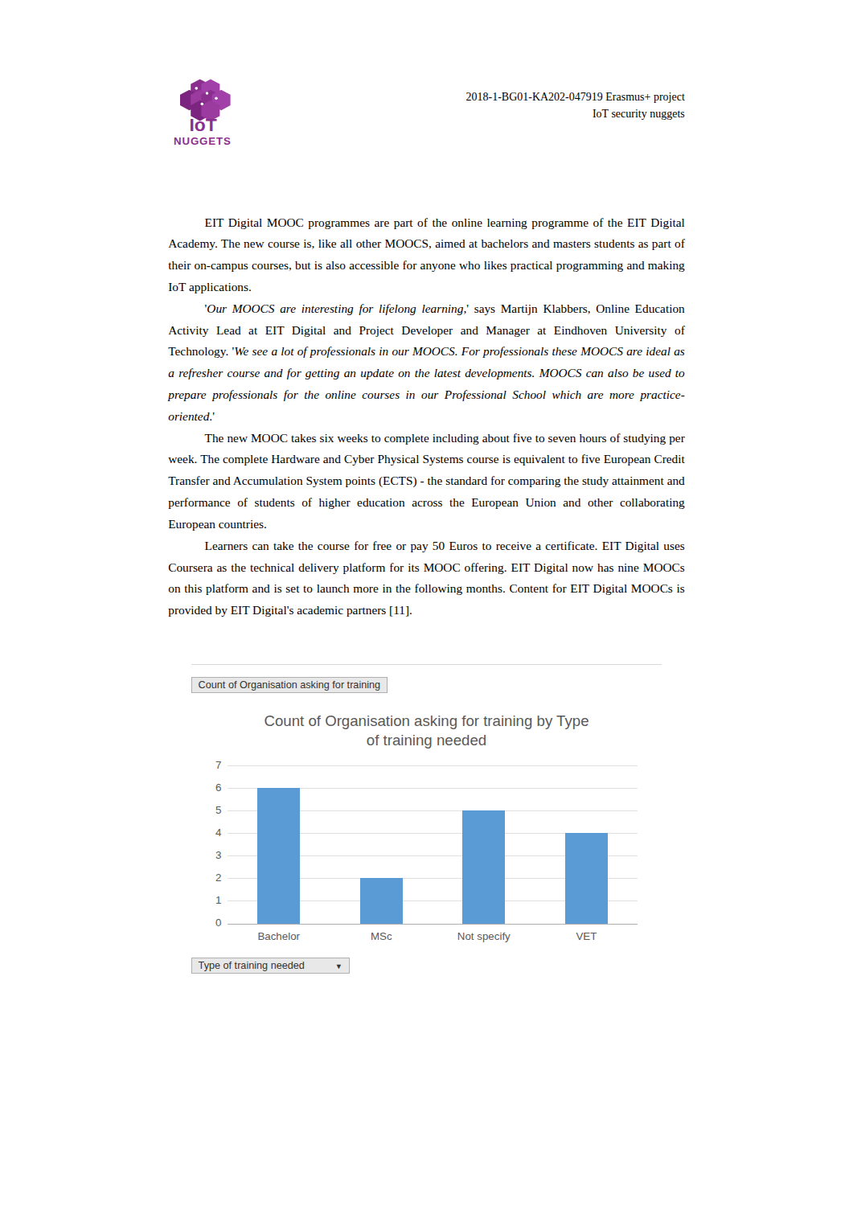IoT NUGGETS
2018-1-BG01-KA202-047919 Erasmus+ project
IoT security nuggets
EIT Digital MOOC programmes are part of the online learning programme of the EIT Digital Academy. The new course is, like all other MOOCS, aimed at bachelors and masters students as part of their on-campus courses, but is also accessible for anyone who likes practical programming and making IoT applications.
'Our MOOCS are interesting for lifelong learning,' says Martijn Klabbers, Online Education Activity Lead at EIT Digital and Project Developer and Manager at Eindhoven University of Technology. 'We see a lot of professionals in our MOOCS. For professionals these MOOCS are ideal as a refresher course and for getting an update on the latest developments. MOOCS can also be used to prepare professionals for the online courses in our Professional School which are more practice-oriented.'
The new MOOC takes six weeks to complete including about five to seven hours of studying per week. The complete Hardware and Cyber Physical Systems course is equivalent to five European Credit Transfer and Accumulation System points (ECTS) - the standard for comparing the study attainment and performance of students of higher education across the European Union and other collaborating European countries.
Learners can take the course for free or pay 50 Euros to receive a certificate. EIT Digital uses Coursera as the technical delivery platform for its MOOC offering. EIT Digital now has nine MOOCs on this platform and is set to launch more in the following months. Content for EIT Digital MOOCs is provided by EIT Digital's academic partners [11].
Count of Organisation asking for training
Count of Organisation asking for training by Type
of training needed
7 6 5 4 3 2 1 0
Bachelor MSc Not specify VET
Type of training needed▼